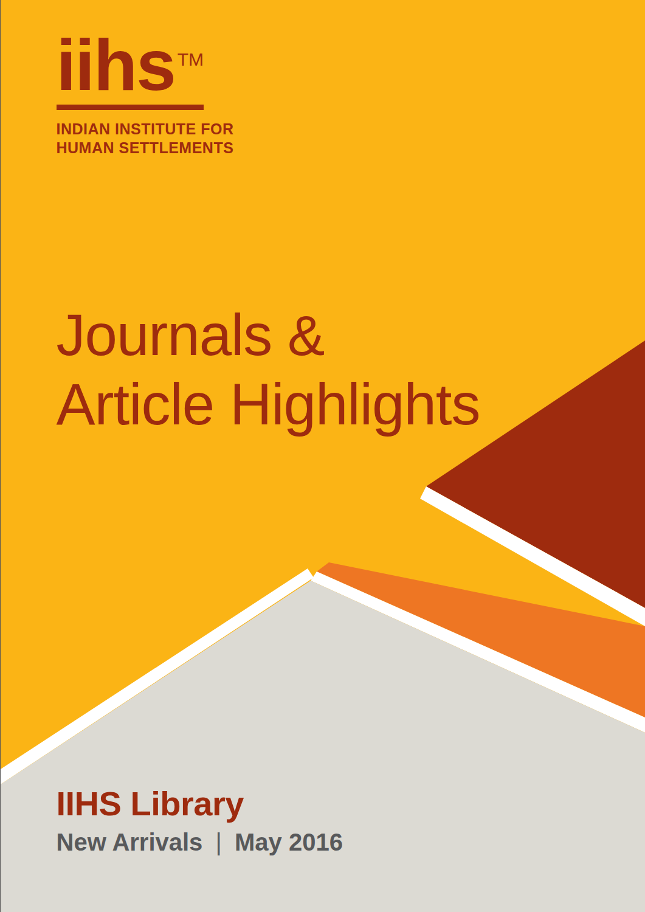iihsTM
Indian Institute for
Human Settlements
Journals &
Article Highlights
IIHS Library
New Arrivals | May 2016